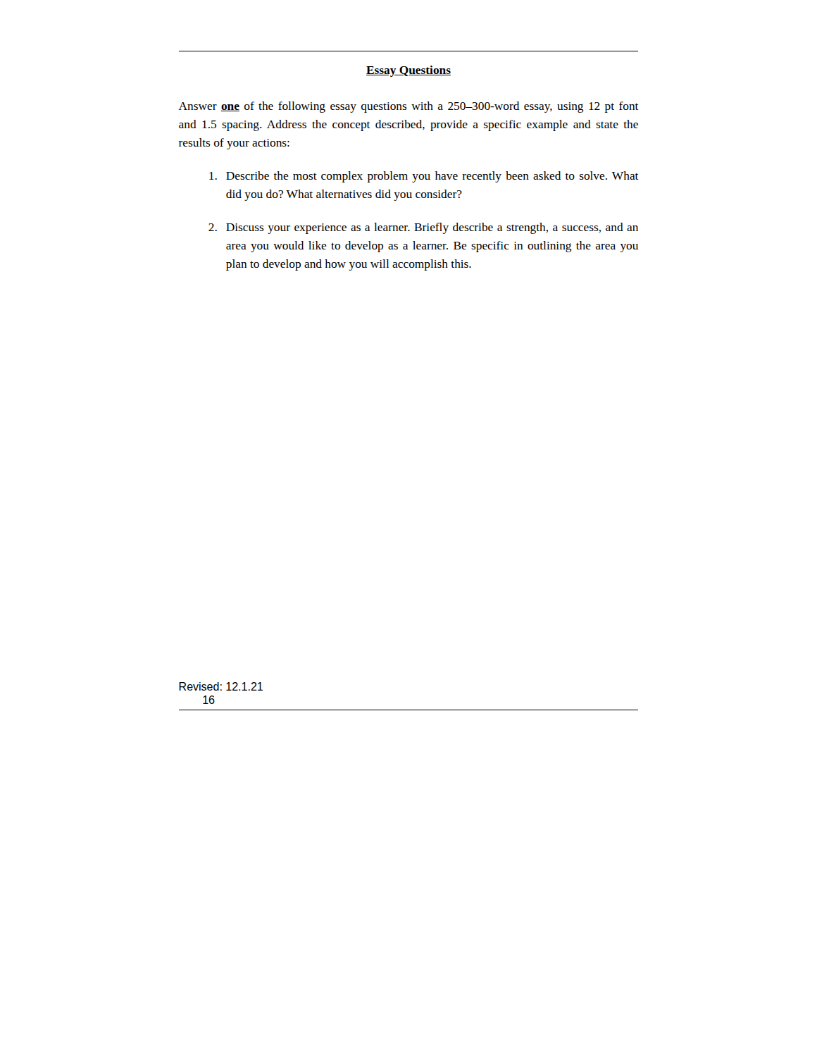Essay Questions
Answer one of the following essay questions with a 250–300-word essay, using 12 pt font and 1.5 spacing. Address the concept described, provide a specific example and state the results of your actions:
Describe the most complex problem you have recently been asked to solve. What did you do? What alternatives did you consider?
Discuss your experience as a learner. Briefly describe a strength, a success, and an area you would like to develop as a learner. Be specific in outlining the area you plan to develop and how you will accomplish this.
Revised: 12.1.2116